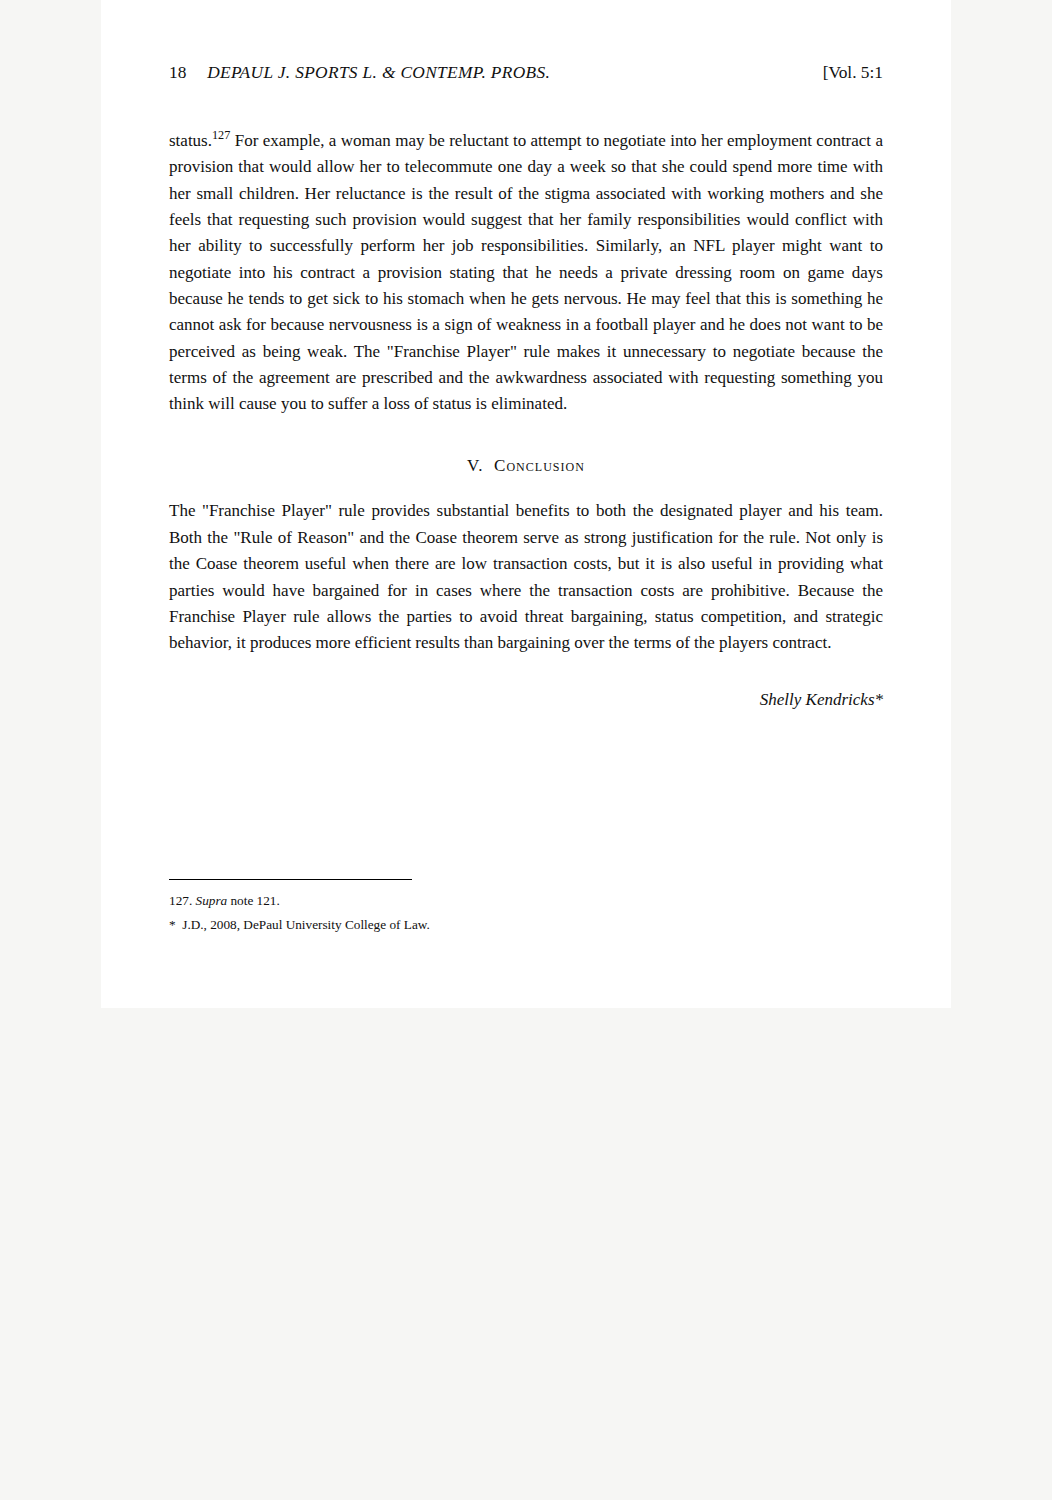18 DePaul J. Sports L. & Contemp. Probs. [Vol. 5:1
status.127 For example, a woman may be reluctant to attempt to negotiate into her employment contract a provision that would allow her to telecommute one day a week so that she could spend more time with her small children. Her reluctance is the result of the stigma associated with working mothers and she feels that requesting such provision would suggest that her family responsibilities would conflict with her ability to successfully perform her job responsibilities. Similarly, an NFL player might want to negotiate into his contract a provision stating that he needs a private dressing room on game days because he tends to get sick to his stomach when he gets nervous. He may feel that this is something he cannot ask for because nervousness is a sign of weakness in a football player and he does not want to be perceived as being weak. The "Franchise Player" rule makes it unnecessary to negotiate because the terms of the agreement are prescribed and the awkwardness associated with requesting something you think will cause you to suffer a loss of status is eliminated.
V. Conclusion
The "Franchise Player" rule provides substantial benefits to both the designated player and his team. Both the "Rule of Reason" and the Coase theorem serve as strong justification for the rule. Not only is the Coase theorem useful when there are low transaction costs, but it is also useful in providing what parties would have bargained for in cases where the transaction costs are prohibitive. Because the Franchise Player rule allows the parties to avoid threat bargaining, status competition, and strategic behavior, it produces more efficient results than bargaining over the terms of the players contract.
Shelly Kendricks*
127. Supra note 121.
* J.D., 2008, DePaul University College of Law.